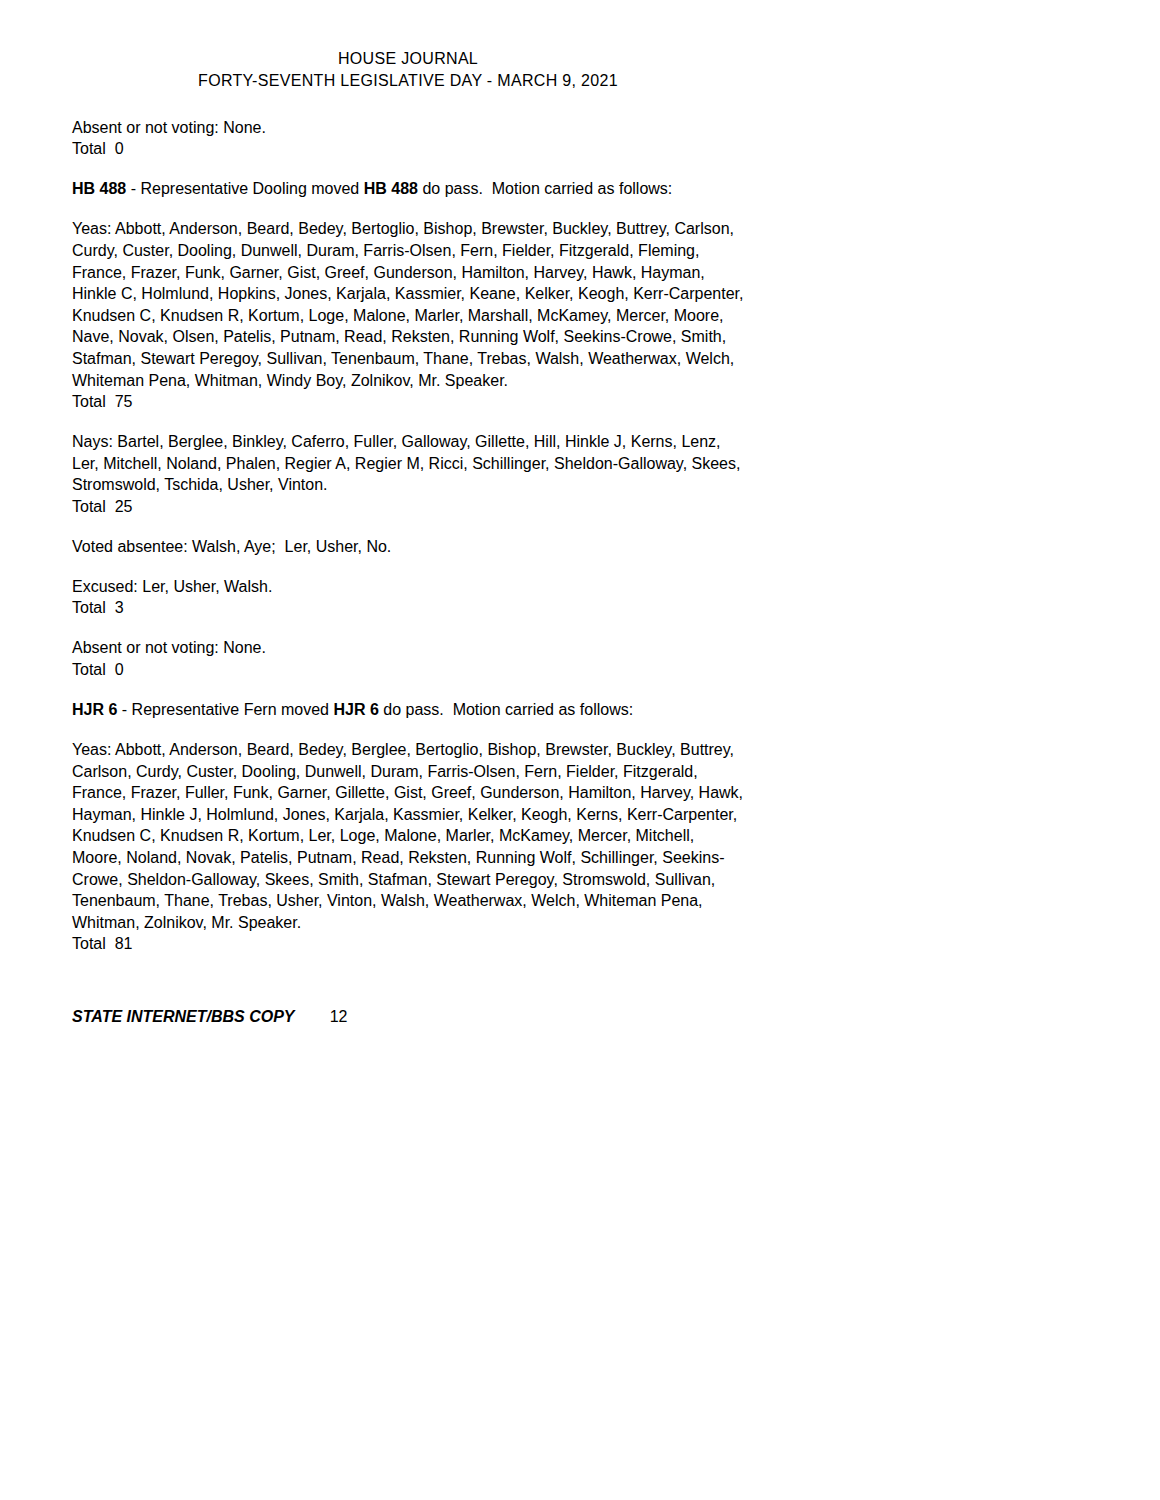HOUSE JOURNAL FORTY-SEVENTH LEGISLATIVE DAY - MARCH 9, 2021
Absent or not voting: None.
Total 0
HB 488 - Representative Dooling moved HB 488 do pass. Motion carried as follows:
Yeas: Abbott, Anderson, Beard, Bedey, Bertoglio, Bishop, Brewster, Buckley, Buttrey, Carlson, Curdy, Custer, Dooling, Dunwell, Duram, Farris-Olsen, Fern, Fielder, Fitzgerald, Fleming, France, Frazer, Funk, Garner, Gist, Greef, Gunderson, Hamilton, Harvey, Hawk, Hayman, Hinkle C, Holmlund, Hopkins, Jones, Karjala, Kassmier, Keane, Kelker, Keogh, Kerr-Carpenter, Knudsen C, Knudsen R, Kortum, Loge, Malone, Marler, Marshall, McKamey, Mercer, Moore, Nave, Novak, Olsen, Patelis, Putnam, Read, Reksten, Running Wolf, Seekins-Crowe, Smith, Stafman, Stewart Peregoy, Sullivan, Tenenbaum, Thane, Trebas, Walsh, Weatherwax, Welch, Whiteman Pena, Whitman, Windy Boy, Zolnikov, Mr. Speaker.
Total 75
Nays: Bartel, Berglee, Binkley, Caferro, Fuller, Galloway, Gillette, Hill, Hinkle J, Kerns, Lenz, Ler, Mitchell, Noland, Phalen, Regier A, Regier M, Ricci, Schillinger, Sheldon-Galloway, Skees, Stromswold, Tschida, Usher, Vinton.
Total 25
Voted absentee: Walsh, Aye; Ler, Usher, No.
Excused: Ler, Usher, Walsh.
Total 3
Absent or not voting: None.
Total 0
HJR 6 - Representative Fern moved HJR 6 do pass. Motion carried as follows:
Yeas: Abbott, Anderson, Beard, Bedey, Berglee, Bertoglio, Bishop, Brewster, Buckley, Buttrey, Carlson, Curdy, Custer, Dooling, Dunwell, Duram, Farris-Olsen, Fern, Fielder, Fitzgerald, France, Frazer, Fuller, Funk, Garner, Gillette, Gist, Greef, Gunderson, Hamilton, Harvey, Hawk, Hayman, Hinkle J, Holmlund, Jones, Karjala, Kassmier, Kelker, Keogh, Kerns, Kerr-Carpenter, Knudsen C, Knudsen R, Kortum, Ler, Loge, Malone, Marler, McKamey, Mercer, Mitchell, Moore, Noland, Novak, Patelis, Putnam, Read, Reksten, Running Wolf, Schillinger, Seekins-Crowe, Sheldon-Galloway, Skees, Smith, Stafman, Stewart Peregoy, Stromswold, Sullivan, Tenenbaum, Thane, Trebas, Usher, Vinton, Walsh, Weatherwax, Welch, Whiteman Pena, Whitman, Zolnikov, Mr. Speaker.
Total 81
STATE INTERNET/BBS COPY 12